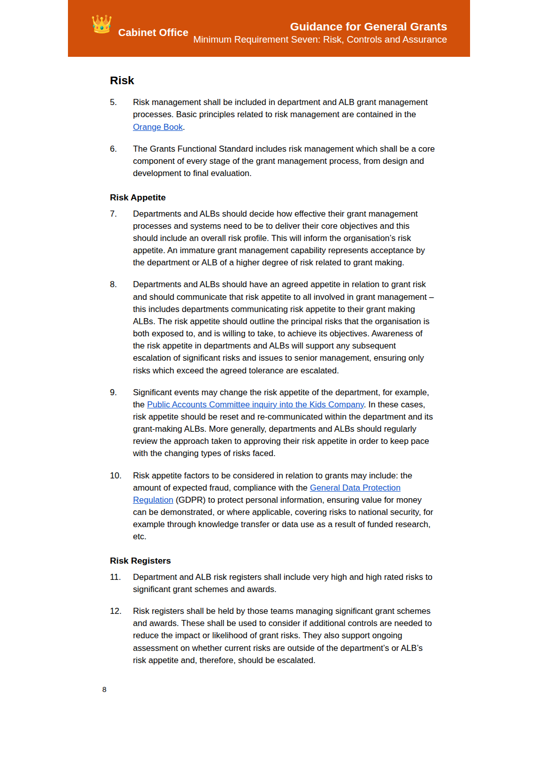👑
Cabinet Office
Guidance for General Grants Minimum Requirement Seven: Risk, Controls and Assurance
Risk
Risk management shall be included in department and ALB grant management processes. Basic principles related to risk management are contained in the Orange Book.
The Grants Functional Standard includes risk management which shall be a core component of every stage of the grant management process, from design and development to final evaluation.
Risk Appetite
Departments and ALBs should decide how effective their grant management processes and systems need to be to deliver their core objectives and this should include an overall risk profile. This will inform the organisation’s risk appetite. An immature grant management capability represents acceptance by the department or ALB of a higher degree of risk related to grant making.
Departments and ALBs should have an agreed appetite in relation to grant risk and should communicate that risk appetite to all involved in grant management – this includes departments communicating risk appetite to their grant making ALBs. The risk appetite should outline the principal risks that the organisation is both exposed to, and is willing to take, to achieve its objectives. Awareness of the risk appetite in departments and ALBs will support any subsequent escalation of significant risks and issues to senior management, ensuring only risks which exceed the agreed tolerance are escalated.
Significant events may change the risk appetite of the department, for example, the Public Accounts Committee inquiry into the Kids Company. In these cases, risk appetite should be reset and re-communicated within the department and its grant-making ALBs. More generally, departments and ALBs should regularly review the approach taken to approving their risk appetite in order to keep pace with the changing types of risks faced.
Risk appetite factors to be considered in relation to grants may include: the amount of expected fraud, compliance with the General Data Protection Regulation (GDPR) to protect personal information, ensuring value for money can be demonstrated, or where applicable, covering risks to national security, for example through knowledge transfer or data use as a result of funded research, etc.
Risk Registers
Department and ALB risk registers shall include very high and high rated risks to significant grant schemes and awards.
Risk registers shall be held by those teams managing significant grant schemes and awards. These shall be used to consider if additional controls are needed to reduce the impact or likelihood of grant risks. They also support ongoing assessment on whether current risks are outside of the department’s or ALB’s risk appetite and, therefore, should be escalated.
8